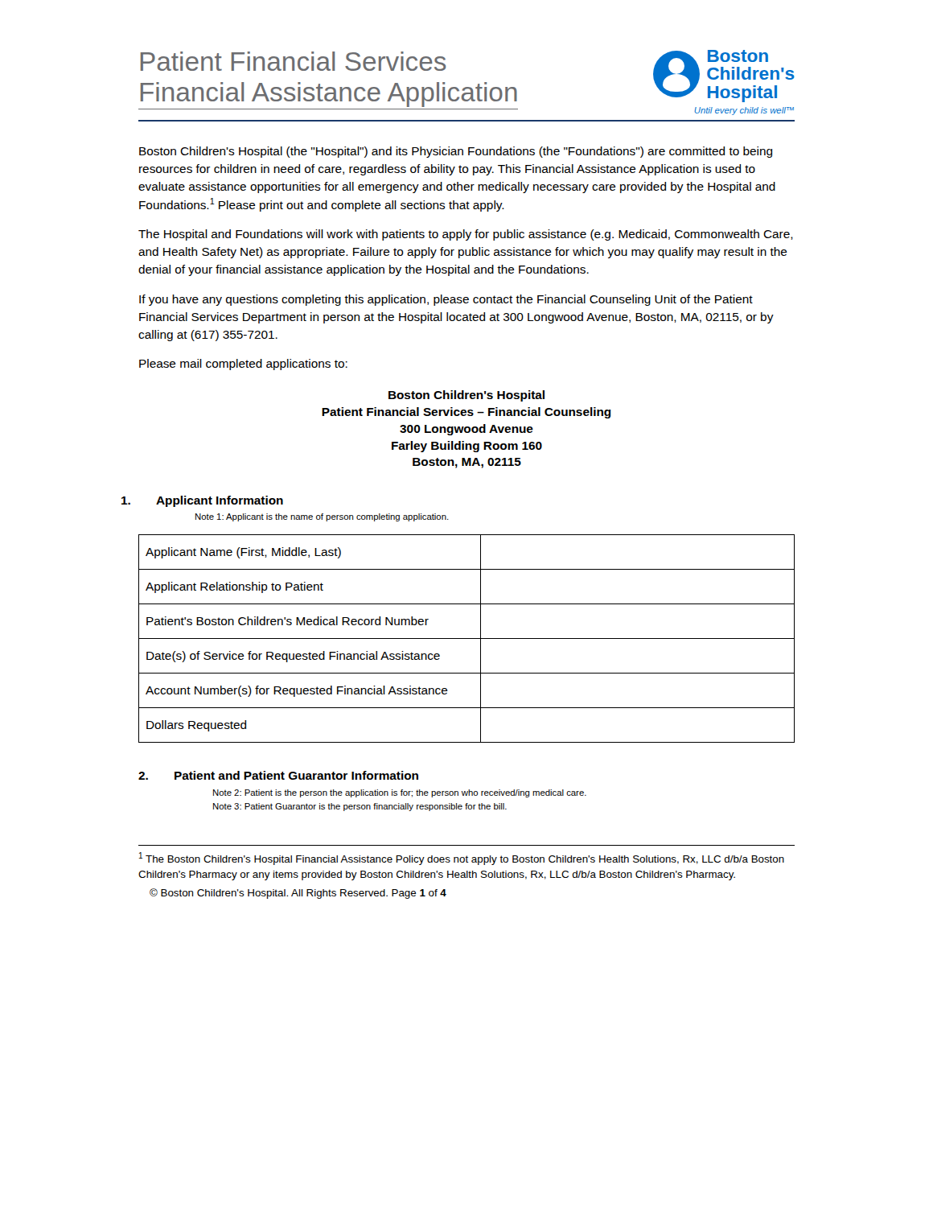Patient Financial Services
Financial Assistance Application
Boston
Children's
Hospital
Until every child is well™
Boston Children's Hospital (the "Hospital") and its Physician Foundations (the "Foundations") are committed to being resources for children in need of care, regardless of ability to pay. This Financial Assistance Application is used to evaluate assistance opportunities for all emergency and other medically necessary care provided by the Hospital and Foundations.1 Please print out and complete all sections that apply.
The Hospital and Foundations will work with patients to apply for public assistance (e.g. Medicaid, Commonwealth Care, and Health Safety Net) as appropriate. Failure to apply for public assistance for which you may qualify may result in the denial of your financial assistance application by the Hospital and the Foundations.
If you have any questions completing this application, please contact the Financial Counseling Unit of the Patient Financial Services Department in person at the Hospital located at 300 Longwood Avenue, Boston, MA, 02115, or by calling at (617) 355-7201.
Please mail completed applications to:
Boston Children's Hospital
Patient Financial Services – Financial Counseling
300 Longwood Avenue
Farley Building Room 160
Boston, MA, 02115
Applicant Information
Note 1: Applicant is the name of person completing application.
| Applicant Name (First, Middle, Last) | |
| Applicant Relationship to Patient | |
| Patient's Boston Children's Medical Record Number | |
| Date(s) of Service for Requested Financial Assistance | |
| Account Number(s) for Requested Financial Assistance | |
| Dollars Requested | |
Patient and Patient Guarantor Information
Note 2: Patient is the person the application is for; the person who received/ing medical care.
Note 3: Patient Guarantor is the person financially responsible for the bill.
1 The Boston Children's Hospital Financial Assistance Policy does not apply to Boston Children's Health Solutions, Rx, LLC d/b/a Boston Children's Pharmacy or any items provided by Boston Children's Health Solutions, Rx, LLC d/b/a Boston Children's Pharmacy.
© Boston Children's Hospital. All Rights Reserved. Page 1 of 4